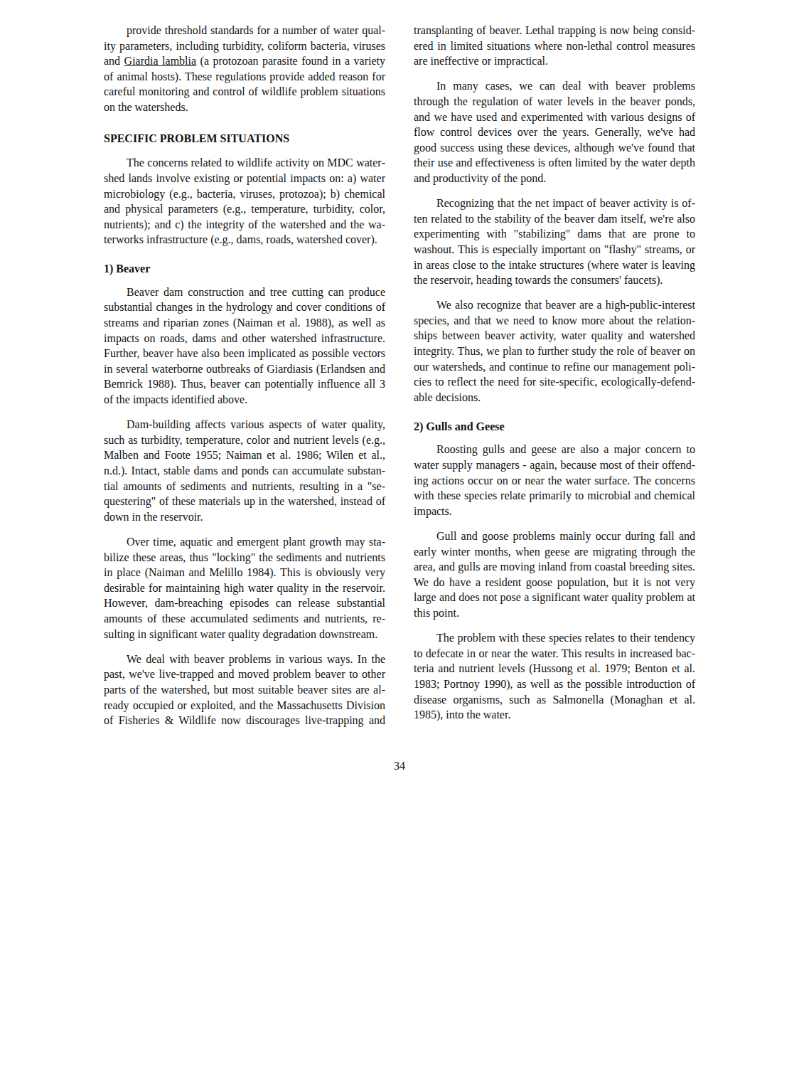provide threshold standards for a number of water quality parameters, including turbidity, coliform bacteria, viruses and Giardia lamblia (a protozoan parasite found in a variety of animal hosts). These regulations provide added reason for careful monitoring and control of wildlife problem situations on the watersheds.
Specific Problem Situations
The concerns related to wildlife activity on MDC watershed lands involve existing or potential impacts on: a) water microbiology (e.g., bacteria, viruses, protozoa); b) chemical and physical parameters (e.g., temperature, turbidity, color, nutrients); and c) the integrity of the watershed and the waterworks infrastructure (e.g., dams, roads, watershed cover).
1) Beaver
Beaver dam construction and tree cutting can produce substantial changes in the hydrology and cover conditions of streams and riparian zones (Naiman et al. 1988), as well as impacts on roads, dams and other watershed infrastructure. Further, beaver have also been implicated as possible vectors in several waterborne outbreaks of Giardiasis (Erlandsen and Bemrick 1988). Thus, beaver can potentially influence all 3 of the impacts identified above.
Dam-building affects various aspects of water quality, such as turbidity, temperature, color and nutrient levels (e.g., Malben and Foote 1955; Naiman et al. 1986; Wilen et al., n.d.). Intact, stable dams and ponds can accumulate substantial amounts of sediments and nutrients, resulting in a "sequestering" of these materials up in the watershed, instead of down in the reservoir.
Over time, aquatic and emergent plant growth may stabilize these areas, thus "locking" the sediments and nutrients in place (Naiman and Melillo 1984). This is obviously very desirable for maintaining high water quality in the reservoir. However, dam-breaching episodes can release substantial amounts of these accumulated sediments and nutrients, resulting in significant water quality degradation downstream.
We deal with beaver problems in various ways. In the past, we've live-trapped and moved problem beaver to other parts of the watershed, but most suitable beaver sites are already occupied or exploited, and the Massachusetts Division of Fisheries & Wildlife now discourages live-trapping and transplanting of beaver. Lethal trapping is now being considered in limited situations where non-lethal control measures are ineffective or impractical.
In many cases, we can deal with beaver problems through the regulation of water levels in the beaver ponds, and we have used and experimented with various designs of flow control devices over the years. Generally, we've had good success using these devices, although we've found that their use and effectiveness is often limited by the water depth and productivity of the pond.
Recognizing that the net impact of beaver activity is often related to the stability of the beaver dam itself, we're also experimenting with "stabilizing" dams that are prone to washout. This is especially important on "flashy" streams, or in areas close to the intake structures (where water is leaving the reservoir, heading towards the consumers' faucets).
We also recognize that beaver are a high-public-interest species, and that we need to know more about the relationships between beaver activity, water quality and watershed integrity. Thus, we plan to further study the role of beaver on our watersheds, and continue to refine our management policies to reflect the need for site-specific, ecologically-defendable decisions.
2) Gulls and Geese
Roosting gulls and geese are also a major concern to water supply managers - again, because most of their offending actions occur on or near the water surface. The concerns with these species relate primarily to microbial and chemical impacts.
Gull and goose problems mainly occur during fall and early winter months, when geese are migrating through the area, and gulls are moving inland from coastal breeding sites. We do have a resident goose population, but it is not very large and does not pose a significant water quality problem at this point.
The problem with these species relates to their tendency to defecate in or near the water. This results in increased bacteria and nutrient levels (Hussong et al. 1979; Benton et al. 1983; Portnoy 1990), as well as the possible introduction of disease organisms, such as Salmonella (Monaghan et al. 1985), into the water.
34